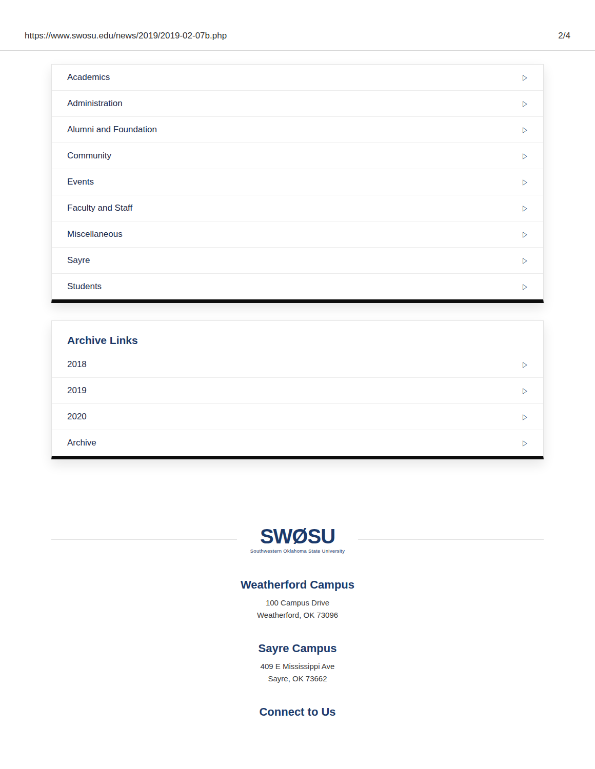https://www.swosu.edu/news/2019/2019-02-07b.php 2/4
Academics▷
Administration▷
Alumni and Foundation▷
Community▷
Events▷
Faculty and Staff▷
Miscellaneous▷
Sayre▷
Students▷
Archive Links
2018▷
2019▷
2020▷
Archive▷
SWØSU
Southwestern Oklahoma State University
Weatherford Campus
100 Campus Drive
Weatherford, OK 73096
Sayre Campus
409 E Mississippi Ave
Sayre, OK 73662
Connect to Us